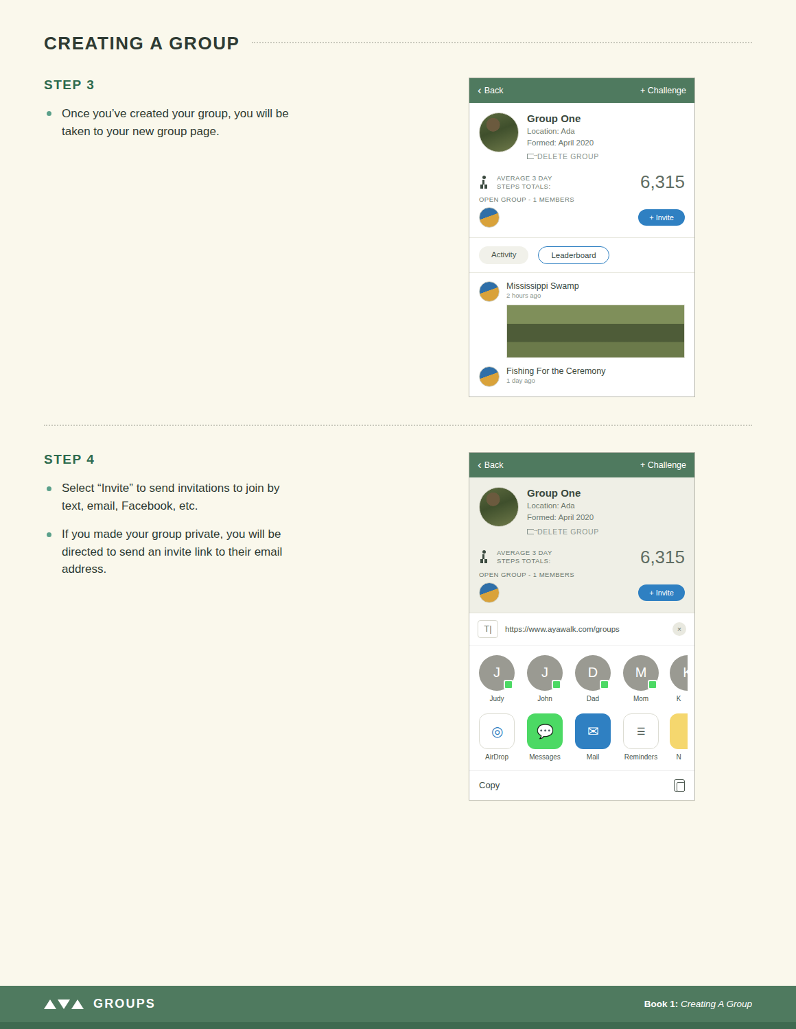CREATING A GROUP
STEP 3
Once you’ve created your group, you will be taken to your new group page.
Back
+ Challenge
Group One
Location: Ada
Formed: April 2020
DELETE GROUP
AVERAGE 3 DAY
STEPS TOTALS:
6,315
OPEN GROUP - 1 MEMBERS
+ Invite
Activity
Leaderboard
Mississippi Swamp
2 hours ago
Fishing For the Ceremony
1 day ago
STEP 4
Select “Invite” to send invitations to join by text, email, Facebook, etc.
If you made your group private, you will be directed to send an invite link to their email address.
Back
+ Challenge
Group One
Location: Ada
Formed: April 2020
DELETE GROUP
AVERAGE 3 DAY
STEPS TOTALS:
6,315
OPEN GROUP - 1 MEMBERS
+ Invite
T|
https://www.ayawalk.com/groups
×
J
Judy
J
John
D
Dad
M
Mom
K
K
◎
AirDrop
💬
Messages
✉
Mail
☰
Reminders
N
Copy
GROUPS
Book 1: Creating A Group